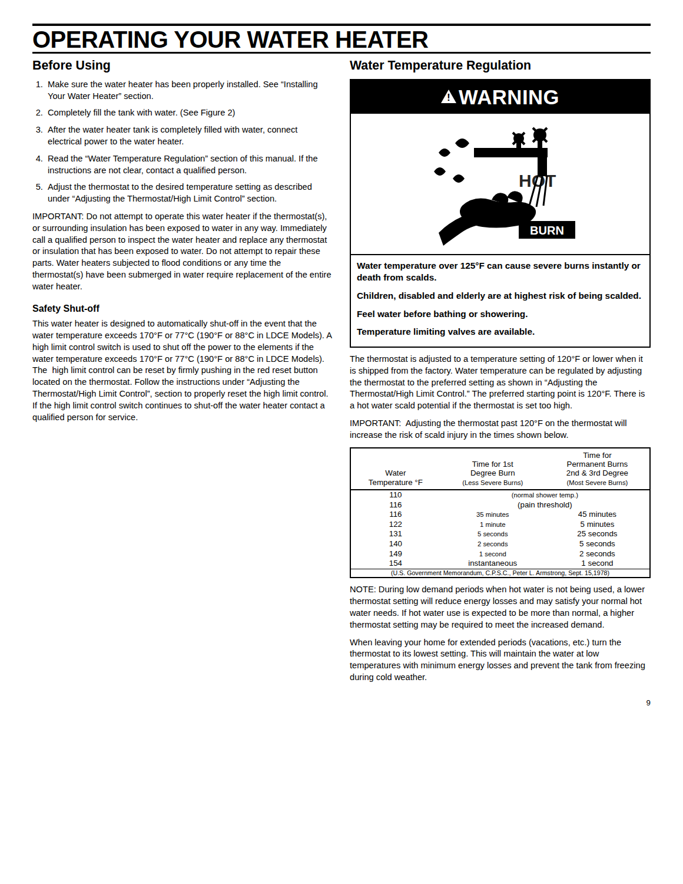OPERATING YOUR WATER HEATER
Before Using
Make sure the water heater has been properly installed. See “Installing Your Water Heater” section.
Completely fill the tank with water. (See Figure 2)
After the water heater tank is completely filled with water, connect electrical power to the water heater.
Read the “Water Temperature Regulation” section of this manual. If the instructions are not clear, contact a qualified person.
Adjust the thermostat to the desired temperature setting as described under “Adjusting the Thermostat/High Limit Control” section.
IMPORTANT: Do not attempt to operate this water heater if the thermostat(s), or surrounding insulation has been exposed to water in any way. Immediately call a qualified person to inspect the water heater and replace any thermostat or insulation that has been exposed to water. Do not attempt to repair these parts. Water heaters subjected to flood conditions or any time the thermostat(s) have been submerged in water require replacement of the entire water heater.
Safety Shut-off
This water heater is designed to automatically shut-off in the event that the water temperature exceeds 170°F or 77°C (190°F or 88°C in LDCE Models). A high limit control switch is used to shut off the power to the elements if the water temperature exceeds 170°F or 77°C (190°F or 88°C in LDCE Models). The high limit control can be reset by firmly pushing in the red reset button located on the thermostat. Follow the instructions under “Adjusting the Thermostat/High Limit Control”, section to properly reset the high limit control. If the high limit control switch continues to shut-off the water heater contact a qualified person for service.
Water Temperature Regulation
WARNING
HOT BURN
Water temperature over 125°F can cause severe burns instantly or death from scalds.
Children, disabled and elderly are at highest risk of being scalded.
Feel water before bathing or showering.
Temperature limiting valves are available.
The thermostat is adjusted to a temperature setting of 120°F or lower when it is shipped from the factory. Water temperature can be regulated by adjusting the thermostat to the preferred setting as shown in “Adjusting the Thermostat/High Limit Control.” The preferred starting point is 120°F. There is a hot water scald potential if the thermostat is set too high.
IMPORTANT: Adjusting the thermostat past 120°F on the thermostat will increase the risk of scald injury in the times shown below.
| Water Temperature °F | Time for 1st Degree Burn (Less Severe Burns) | Time for Permanent Burns 2nd & 3rd Degree (Most Severe Burns) |
| --- | --- | --- |
| 110 | (normal shower temp.) |
| 116 | (pain threshold) |
| 116 | 35 minutes | 45 minutes |
| 122 | 1 minute | 5 minutes |
| 131 | 5 seconds | 25 seconds |
| 140 | 2 seconds | 5 seconds |
| 149 | 1 second | 2 seconds |
| 154 | instantaneous | 1 second |
| (U.S. Government Memorandum, C.P.S.C., Peter L. Armstrong, Sept. 15,1978) |
NOTE: During low demand periods when hot water is not being used, a lower thermostat setting will reduce energy losses and may satisfy your normal hot water needs. If hot water use is expected to be more than normal, a higher thermostat setting may be required to meet the increased demand.
When leaving your home for extended periods (vacations, etc.) turn the thermostat to its lowest setting. This will maintain the water at low temperatures with minimum energy losses and prevent the tank from freezing during cold weather.
9